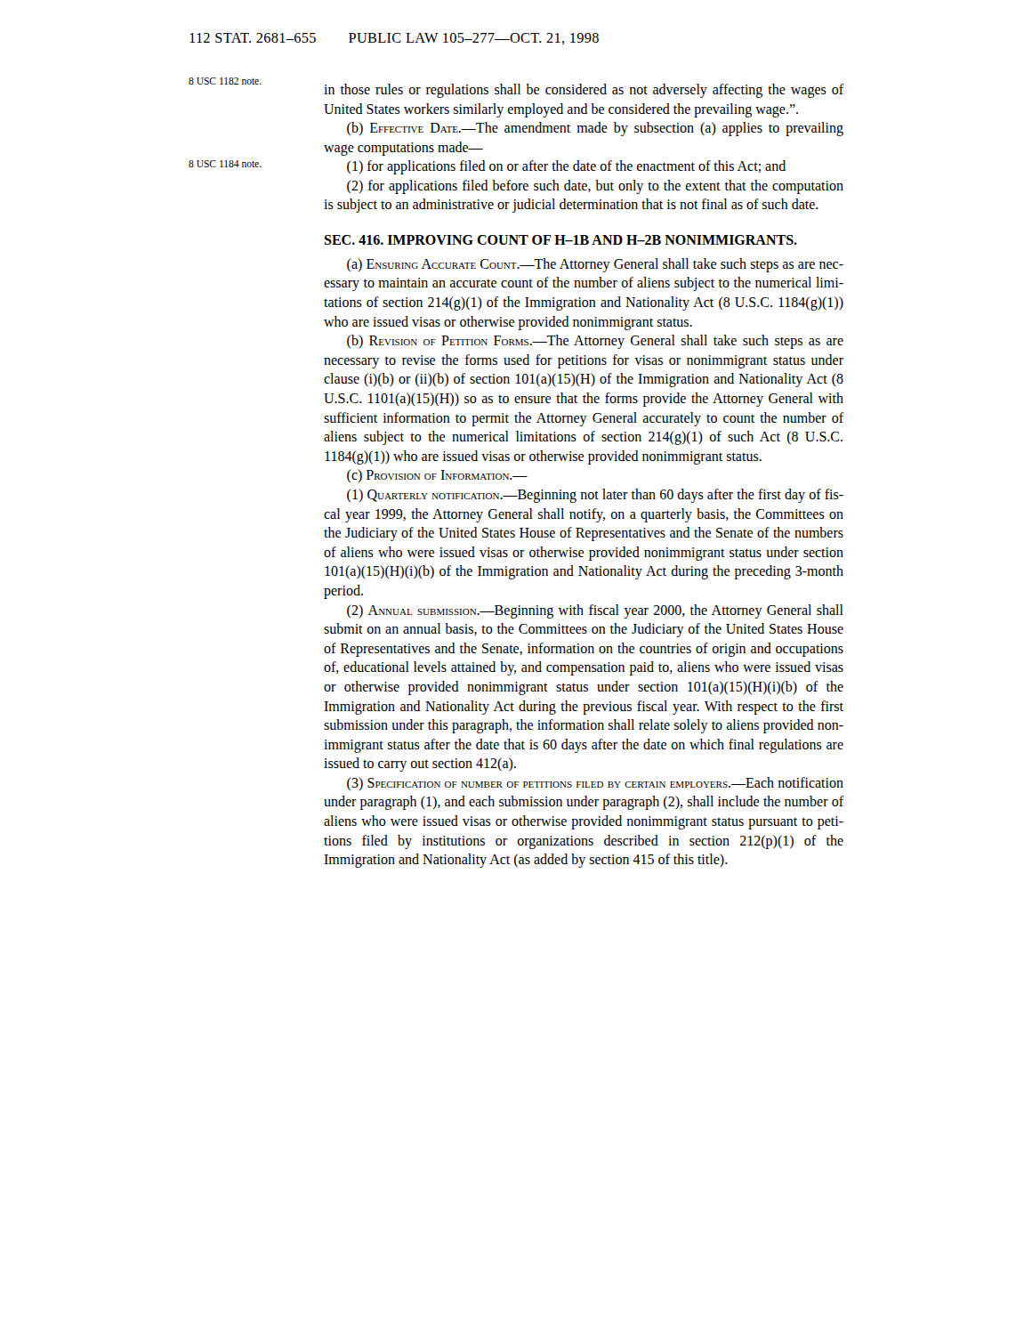112 STAT. 2681–655 PUBLIC LAW 105–277—OCT. 21, 1998
8 USC 1182 note.
8 USC 1184 note.
in those rules or regulations shall be considered as not adversely affecting the wages of United States workers similarly employed and be considered the prevailing wage.”.
(b) Effective Date.—The amendment made by subsection (a) applies to prevailing wage computations made—
(1) for applications filed on or after the date of the enactment of this Act; and
(2) for applications filed before such date, but only to the extent that the computation is subject to an administrative or judicial determination that is not final as of such date.
SEC. 416. IMPROVING COUNT OF H–1B AND H–2B NONIMMIGRANTS.
(a) Ensuring Accurate Count.—The Attorney General shall take such steps as are necessary to maintain an accurate count of the number of aliens subject to the numerical limitations of section 214(g)(1) of the Immigration and Nationality Act (8 U.S.C. 1184(g)(1)) who are issued visas or otherwise provided nonimmigrant status.
(b) Revision of Petition Forms.—The Attorney General shall take such steps as are necessary to revise the forms used for petitions for visas or nonimmigrant status under clause (i)(b) or (ii)(b) of section 101(a)(15)(H) of the Immigration and Nationality Act (8 U.S.C. 1101(a)(15)(H)) so as to ensure that the forms provide the Attorney General with sufficient information to permit the Attorney General accurately to count the number of aliens subject to the numerical limitations of section 214(g)(1) of such Act (8 U.S.C. 1184(g)(1)) who are issued visas or otherwise provided nonimmigrant status.
(c) Provision of Information.—
(1) Quarterly notification.—Beginning not later than 60 days after the first day of fiscal year 1999, the Attorney General shall notify, on a quarterly basis, the Committees on the Judiciary of the United States House of Representatives and the Senate of the numbers of aliens who were issued visas or otherwise provided nonimmigrant status under section 101(a)(15)(H)(i)(b) of the Immigration and Nationality Act during the preceding 3-month period.
(2) Annual submission.—Beginning with fiscal year 2000, the Attorney General shall submit on an annual basis, to the Committees on the Judiciary of the United States House of Representatives and the Senate, information on the countries of origin and occupations of, educational levels attained by, and compensation paid to, aliens who were issued visas or otherwise provided nonimmigrant status under section 101(a)(15)(H)(i)(b) of the Immigration and Nationality Act during the previous fiscal year. With respect to the first submission under this paragraph, the information shall relate solely to aliens provided nonimmigrant status after the date that is 60 days after the date on which final regulations are issued to carry out section 412(a).
(3) Specification of number of petitions filed by certain employers.—Each notification under paragraph (1), and each submission under paragraph (2), shall include the number of aliens who were issued visas or otherwise provided nonimmigrant status pursuant to petitions filed by institutions or organizations described in section 212(p)(1) of the Immigration and Nationality Act (as added by section 415 of this title).